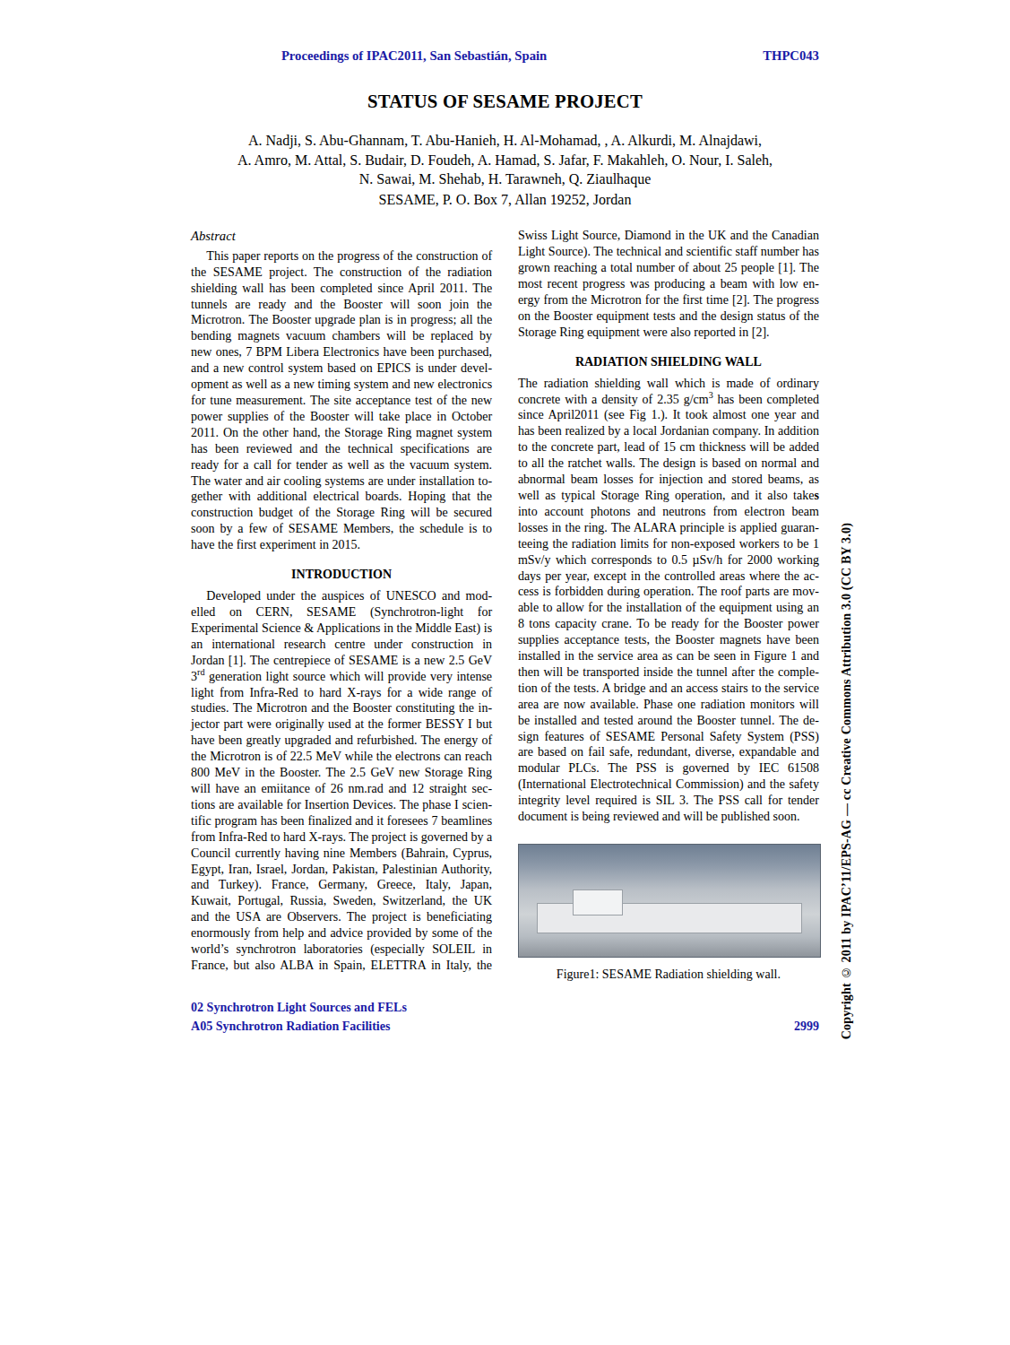Proceedings of IPAC2011, San Sebastián, Spain THPC043
STATUS OF SESAME PROJECT
A. Nadji, S. Abu-Ghannam, T. Abu-Hanieh, H. Al-Mohamad, , A. Alkurdi, M. Alnajdawi,
A. Amro, M. Attal, S. Budair, D. Foudeh, A. Hamad, S. Jafar, F. Makahleh, O. Nour, I. Saleh,
N. Sawai, M. Shehab, H. Tarawneh, Q. Ziaulhaque
SESAME, P. O. Box 7, Allan 19252, Jordan
Abstract
This paper reports on the progress of the construction of the SESAME project. The construction of the radiation shielding wall has been completed since April 2011. The tunnels are ready and the Booster will soon join the Microtron. The Booster upgrade plan is in progress; all the bending magnets vacuum chambers will be replaced by new ones, 7 BPM Libera Electronics have been purchased, and a new control system based on EPICS is under development as well as a new timing system and new electronics for tune measurement. The site acceptance test of the new power supplies of the Booster will take place in October 2011. On the other hand, the Storage Ring magnet system has been reviewed and the technical specifications are ready for a call for tender as well as the vacuum system. The water and air cooling systems are under installation together with additional electrical boards. Hoping that the construction budget of the Storage Ring will be secured soon by a few of SESAME Members, the schedule is to have the first experiment in 2015.
Introduction
Developed under the auspices of UNESCO and modelled on CERN, SESAME (Synchrotron-light for Experimental Science & Applications in the Middle East) is an international research centre under construction in Jordan [1]. The centrepiece of SESAME is a new 2.5 GeV 3rd generation light source which will provide very intense light from Infra-Red to hard X-rays for a wide range of studies. The Microtron and the Booster constituting the injector part were originally used at the former BESSY I but have been greatly upgraded and refurbished. The energy of the Microtron is of 22.5 MeV while the electrons can reach 800 MeV in the Booster. The 2.5 GeV new Storage Ring will have an emiitance of 26 nm.rad and 12 straight sections are available for Insertion Devices. The phase I scientific program has been finalized and it foresees 7 beamlines from Infra-Red to hard X-rays. The project is governed by a Council currently having nine Members (Bahrain, Cyprus, Egypt, Iran, Israel, Jordan, Pakistan, Palestinian Authority, and Turkey). France, Germany, Greece, Italy, Japan, Kuwait, Portugal, Russia, Sweden, Switzerland, the UK and the USA are Observers. The project is beneficiating enormously from help and advice provided by some of the world’s synchrotron laboratories (especially SOLEIL in France, but also ALBA in Spain, ELETTRA in Italy, the Swiss Light Source, Diamond in the UK and the Canadian Light Source). The technical and scientific staff number has grown reaching a total number of about 25 people [1]. The most recent progress was producing a beam with low energy from the Microtron for the first time [2]. The progress on the Booster equipment tests and the design status of the Storage Ring equipment were also reported in [2].
Radiation Shielding Wall
The radiation shielding wall which is made of ordinary concrete with a density of 2.35 g/cm3 has been completed since April2011 (see Fig 1.). It took almost one year and has been realized by a local Jordanian company. In addition to the concrete part, lead of 15 cm thickness will be added to all the ratchet walls. The design is based on normal and abnormal beam losses for injection and stored beams, as well as typical Storage Ring operation, and it also takes into account photons and neutrons from electron beam losses in the ring. The ALARA principle is applied guaranteeing the radiation limits for non-exposed workers to be 1 mSv/y which corresponds to 0.5 µSv/h for 2000 working days per year, except in the controlled areas where the access is forbidden during operation. The roof parts are movable to allow for the installation of the equipment using an 8 tons capacity crane. To be ready for the Booster power supplies acceptance tests, the Booster magnets have been installed in the service area as can be seen in Figure 1 and then will be transported inside the tunnel after the completion of the tests. A bridge and an access stairs to the service area are now available. Phase one radiation monitors will be installed and tested around the Booster tunnel. The design features of SESAME Personal Safety System (PSS) are based on fail safe, redundant, diverse, expandable and modular PLCs. The PSS is governed by IEC 61508 (International Electrotechnical Commission) and the safety integrity level required is SIL 3. The PSS call for tender document is being reviewed and will be published soon.
Figure1: SESAME Radiation shielding wall.
02 Synchrotron Light Sources and FELs
A05 Synchrotron Radiation Facilities 2999
Copyright © 2011 by IPAC’11/EPS-AG — cc Creative Commons Attribution 3.0 (CC BY 3.0)